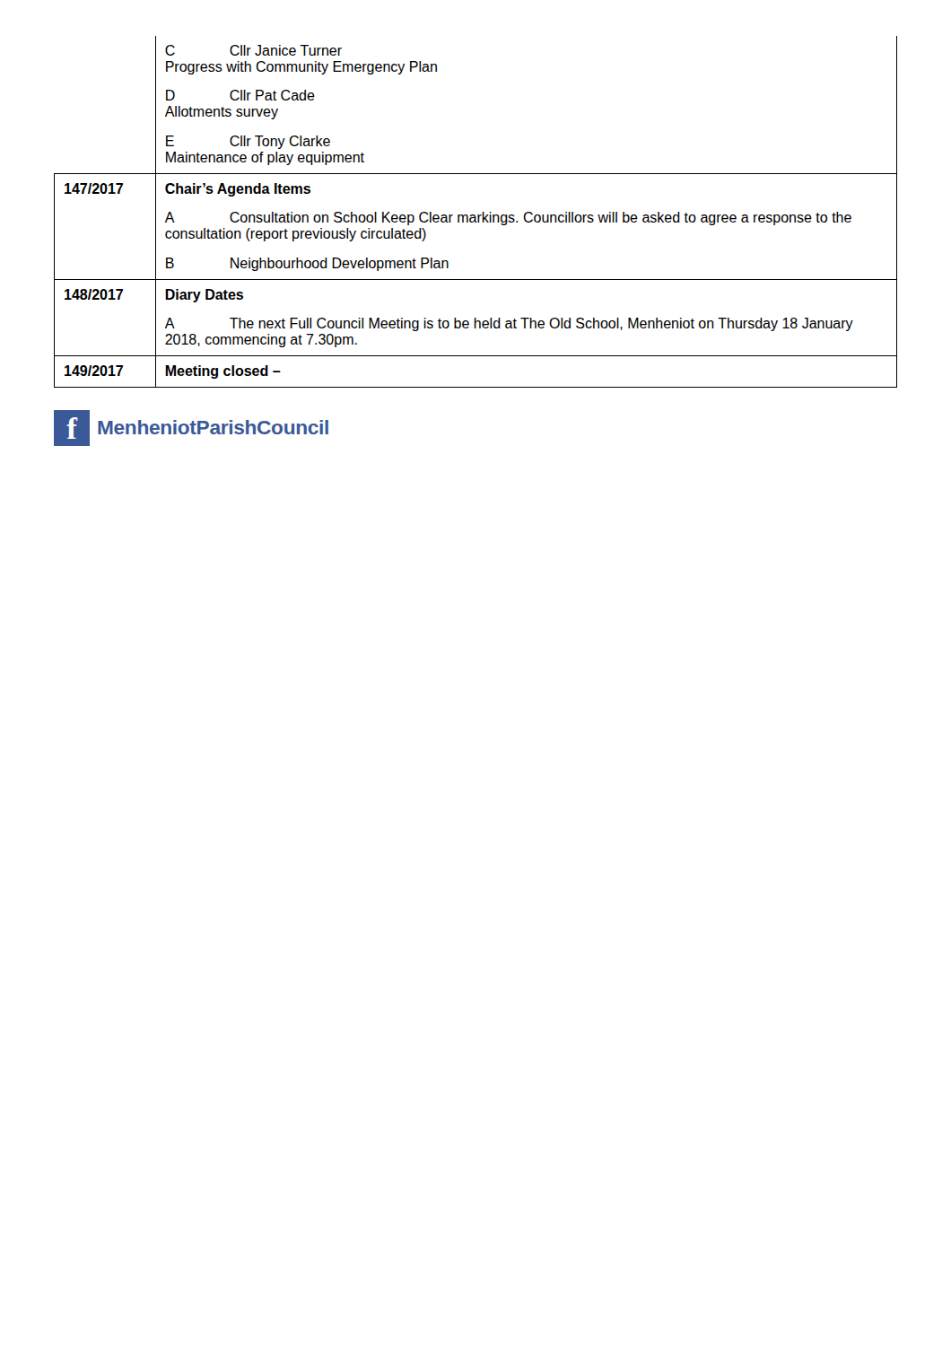| | C Cllr Janice Turner Progress with Community Emergency Plan D Cllr Pat Cade Allotments survey E Cllr Tony Clarke Maintenance of play equipment |
| 147/2017 | Chair’s Agenda Items A Consultation on School Keep Clear markings. Councillors will be asked to agree a response to the consultation (report previously circulated) B Neighbourhood Development Plan |
| 148/2017 | Diary Dates A The next Full Council Meeting is to be held at The Old School, Menheniot on Thursday 18 January 2018, commencing at 7.30pm. |
| 149/2017 | Meeting closed – |
f MenheniotParishCouncil